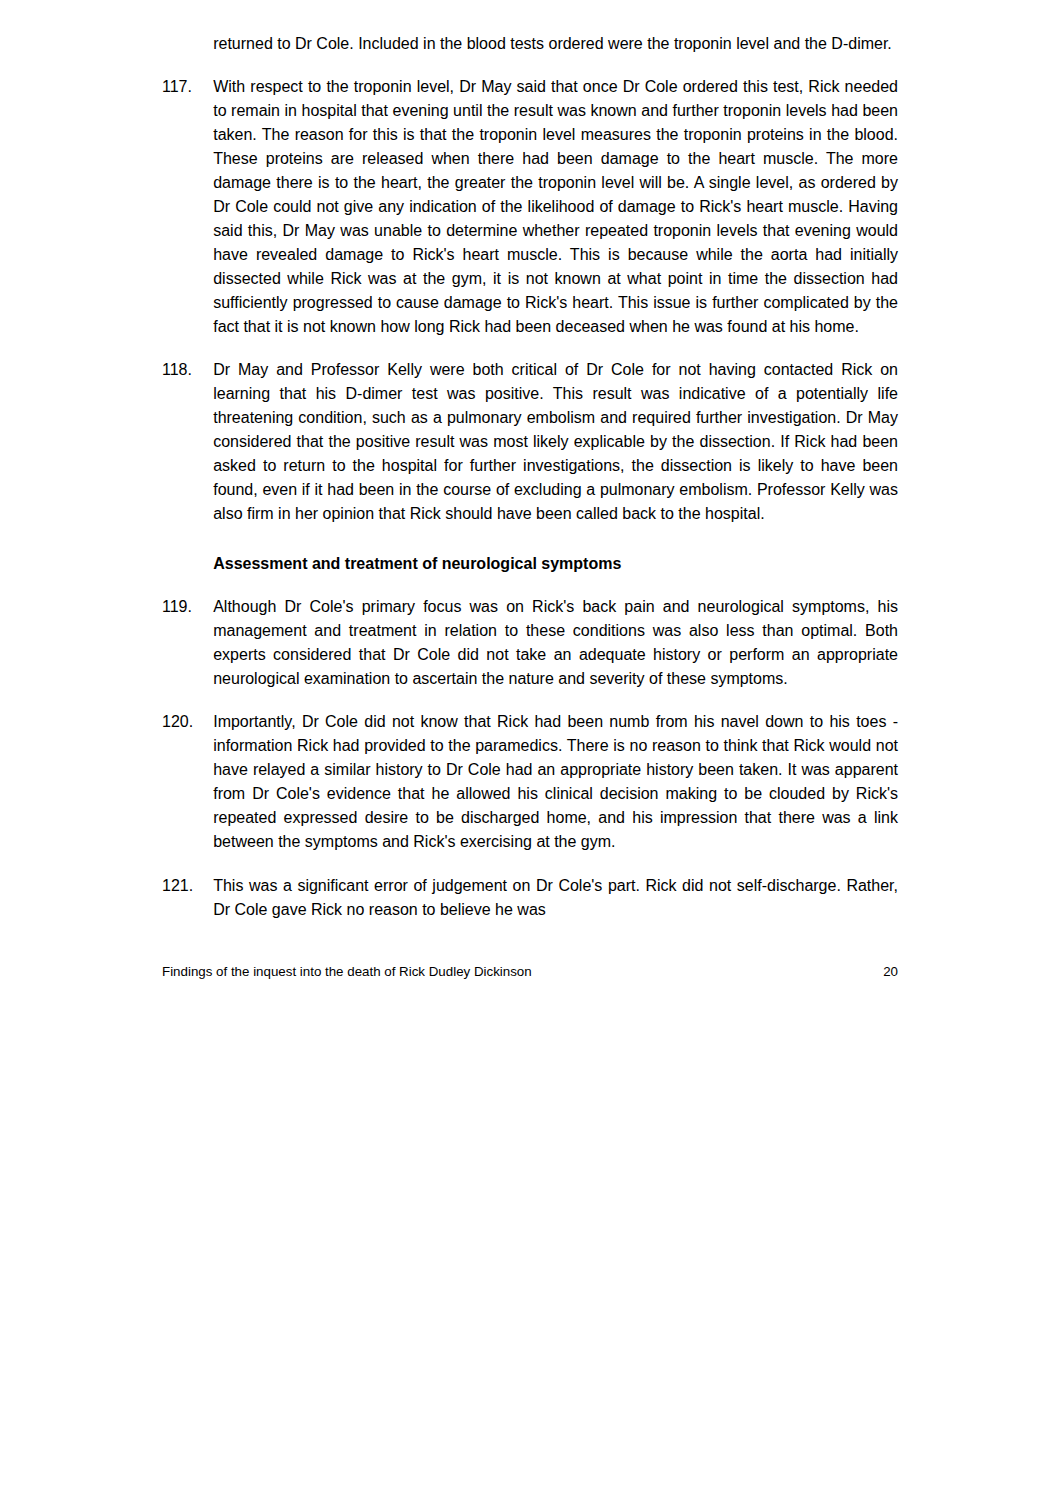returned to Dr Cole. Included in the blood tests ordered were the troponin level and the D-dimer.
117. With respect to the troponin level, Dr May said that once Dr Cole ordered this test, Rick needed to remain in hospital that evening until the result was known and further troponin levels had been taken. The reason for this is that the troponin level measures the troponin proteins in the blood. These proteins are released when there had been damage to the heart muscle. The more damage there is to the heart, the greater the troponin level will be. A single level, as ordered by Dr Cole could not give any indication of the likelihood of damage to Rick's heart muscle. Having said this, Dr May was unable to determine whether repeated troponin levels that evening would have revealed damage to Rick's heart muscle. This is because while the aorta had initially dissected while Rick was at the gym, it is not known at what point in time the dissection had sufficiently progressed to cause damage to Rick's heart. This issue is further complicated by the fact that it is not known how long Rick had been deceased when he was found at his home.
118. Dr May and Professor Kelly were both critical of Dr Cole for not having contacted Rick on learning that his D-dimer test was positive. This result was indicative of a potentially life threatening condition, such as a pulmonary embolism and required further investigation. Dr May considered that the positive result was most likely explicable by the dissection. If Rick had been asked to return to the hospital for further investigations, the dissection is likely to have been found, even if it had been in the course of excluding a pulmonary embolism. Professor Kelly was also firm in her opinion that Rick should have been called back to the hospital.
Assessment and treatment of neurological symptoms
119. Although Dr Cole's primary focus was on Rick's back pain and neurological symptoms, his management and treatment in relation to these conditions was also less than optimal. Both experts considered that Dr Cole did not take an adequate history or perform an appropriate neurological examination to ascertain the nature and severity of these symptoms.
120. Importantly, Dr Cole did not know that Rick had been numb from his navel down to his toes - information Rick had provided to the paramedics. There is no reason to think that Rick would not have relayed a similar history to Dr Cole had an appropriate history been taken. It was apparent from Dr Cole's evidence that he allowed his clinical decision making to be clouded by Rick's repeated expressed desire to be discharged home, and his impression that there was a link between the symptoms and Rick's exercising at the gym.
121. This was a significant error of judgement on Dr Cole's part. Rick did not self-discharge. Rather, Dr Cole gave Rick no reason to believe he was
Findings of the inquest into the death of Rick Dudley Dickinson 20